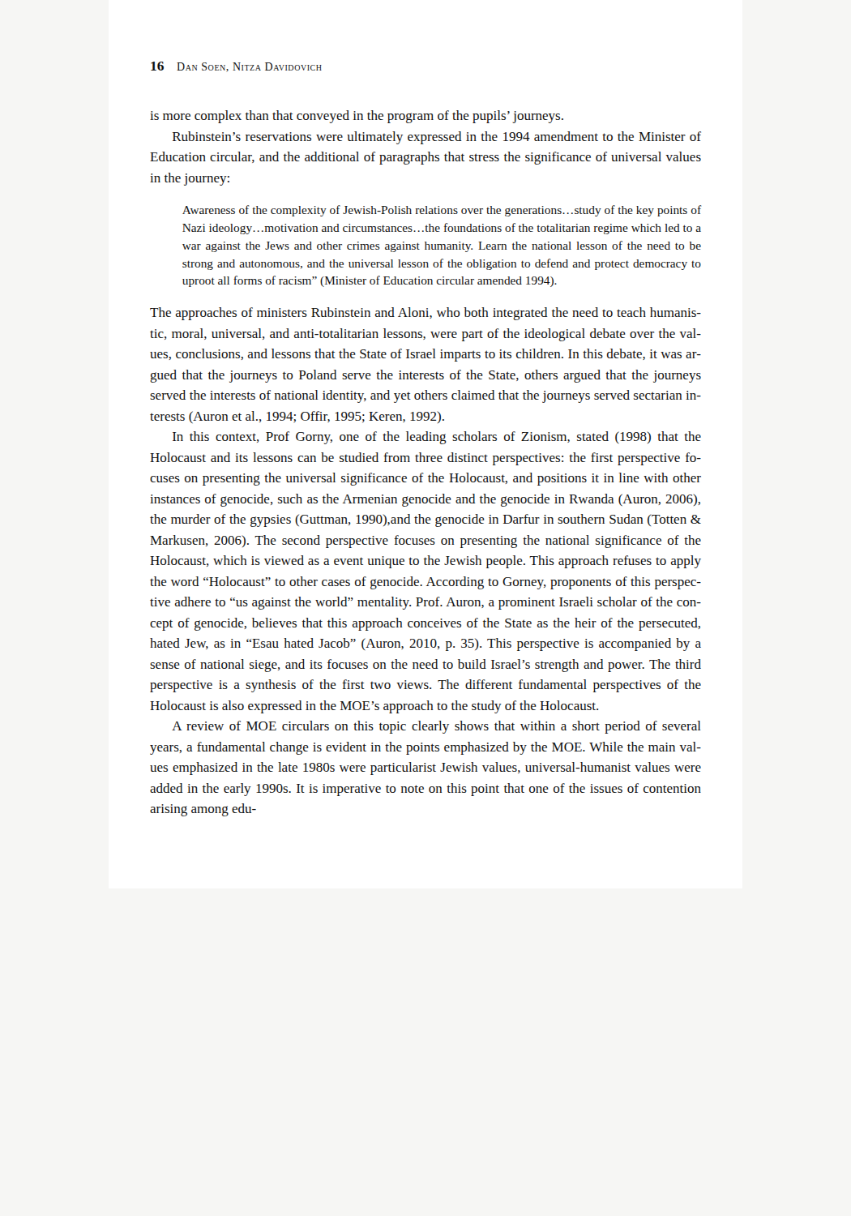16 Dan Soen, Nitza Davidovich
is more complex than that conveyed in the program of the pupils’ journeys.
Rubinstein’s reservations were ultimately expressed in the 1994 amendment to the Minister of Education circular, and the additional of paragraphs that stress the significance of universal values in the journey:
Awareness of the complexity of Jewish-Polish relations over the generations…study of the key points of Nazi ideology…motivation and circumstances…the foundations of the totalitarian regime which led to a war against the Jews and other crimes against humanity. Learn the national lesson of the need to be strong and autonomous, and the universal lesson of the obligation to defend and protect democracy to uproot all forms of racism” (Minister of Education circular amended 1994).
The approaches of ministers Rubinstein and Aloni, who both integrated the need to teach humanistic, moral, universal, and anti-totalitarian lessons, were part of the ideological debate over the values, conclusions, and lessons that the State of Israel imparts to its children. In this debate, it was argued that the journeys to Poland serve the interests of the State, others argued that the journeys served the interests of national identity, and yet others claimed that the journeys served sectarian interests (Auron et al., 1994; Offir, 1995; Keren, 1992).
In this context, Prof Gorny, one of the leading scholars of Zionism, stated (1998) that the Holocaust and its lessons can be studied from three distinct perspectives: the first perspective focuses on presenting the universal significance of the Holocaust, and positions it in line with other instances of genocide, such as the Armenian genocide and the genocide in Rwanda (Auron, 2006), the murder of the gypsies (Guttman, 1990),and the genocide in Darfur in southern Sudan (Totten & Markusen, 2006). The second perspective focuses on presenting the national significance of the Holocaust, which is viewed as a event unique to the Jewish people. This approach refuses to apply the word “Holocaust” to other cases of genocide. According to Gorney, proponents of this perspective adhere to “us against the world” mentality. Prof. Auron, a prominent Israeli scholar of the concept of genocide, believes that this approach conceives of the State as the heir of the persecuted, hated Jew, as in “Esau hated Jacob” (Auron, 2010, p. 35). This perspective is accompanied by a sense of national siege, and its focuses on the need to build Israel’s strength and power. The third perspective is a synthesis of the first two views. The different fundamental perspectives of the Holocaust is also expressed in the MOE’s approach to the study of the Holocaust.
A review of MOE circulars on this topic clearly shows that within a short period of several years, a fundamental change is evident in the points emphasized by the MOE. While the main values emphasized in the late 1980s were particularist Jewish values, universal-humanist values were added in the early 1990s. It is imperative to note on this point that one of the issues of contention arising among edu-